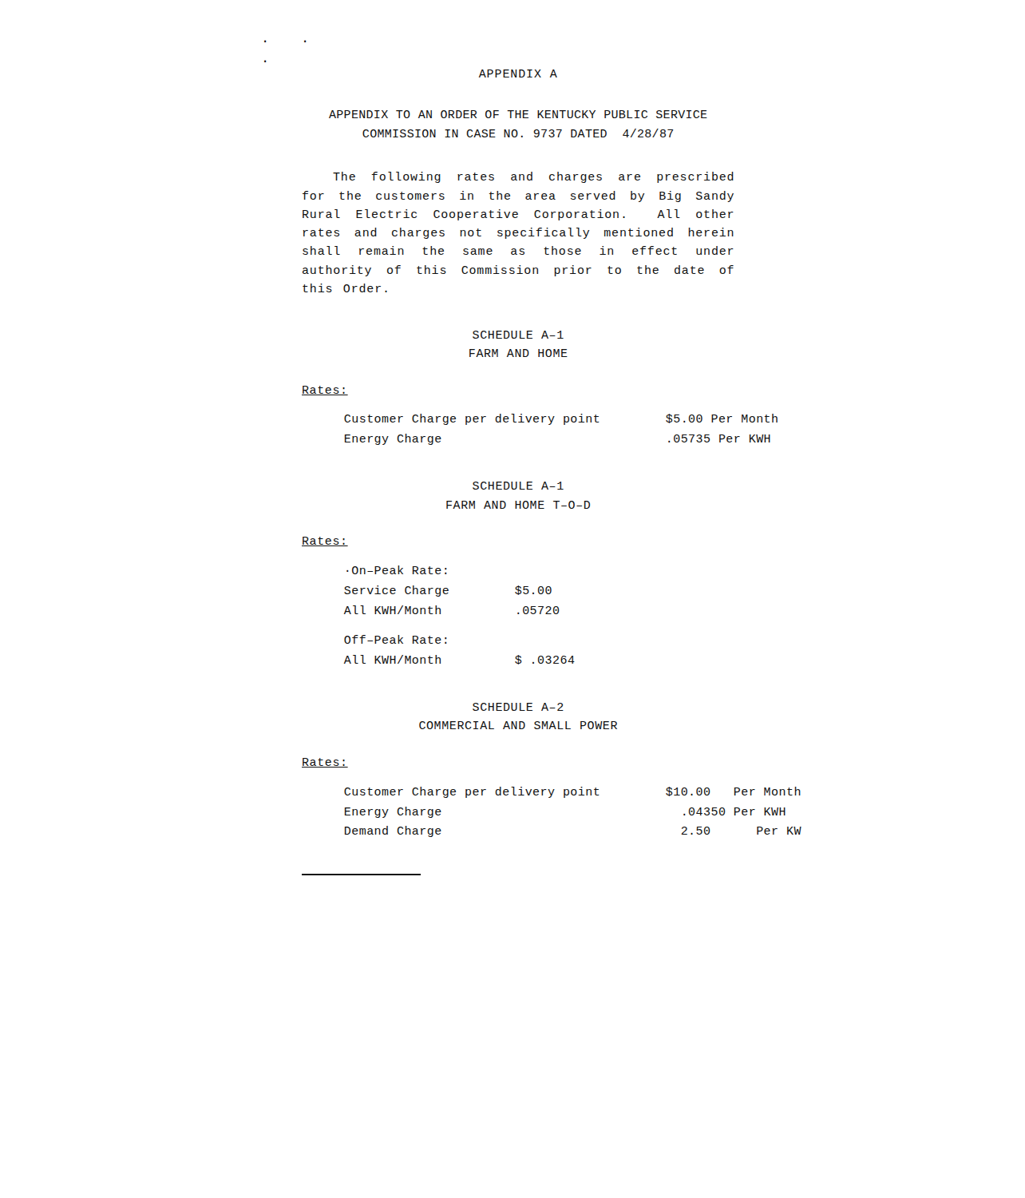. . .
APPENDIX A
APPENDIX TO AN ORDER OF THE KENTUCKY PUBLIC SERVICE
COMMISSION IN CASE NO. 9737 DATED 4/28/87
The following rates and charges are prescribed for the customers in the area served by Big Sandy Rural Electric Cooperative Corporation. All other rates and charges not specifically mentioned herein shall remain the same as those in effect under authority of this Commission prior to the date of this Order.
SCHEDULE A–1
FARM AND HOME
Rates:
| Customer Charge per delivery point | $5.00 Per Month |
| Energy Charge | .05735 Per KWH |
SCHEDULE A–1
FARM AND HOME T–O–D
Rates:
| ·On–Peak Rate: | |
| Service Charge | $5.00 |
| All KWH/Month | .05720 |
| Off–Peak Rate: | |
| All KWH/Month | $ .03264 |
SCHEDULE A–2
COMMERCIAL AND SMALL POWER
Rates:
| Customer Charge per delivery point | $10.00 Per Month |
| Energy Charge | .04350 Per KWH |
| Demand Charge | 2.50 Per KW |